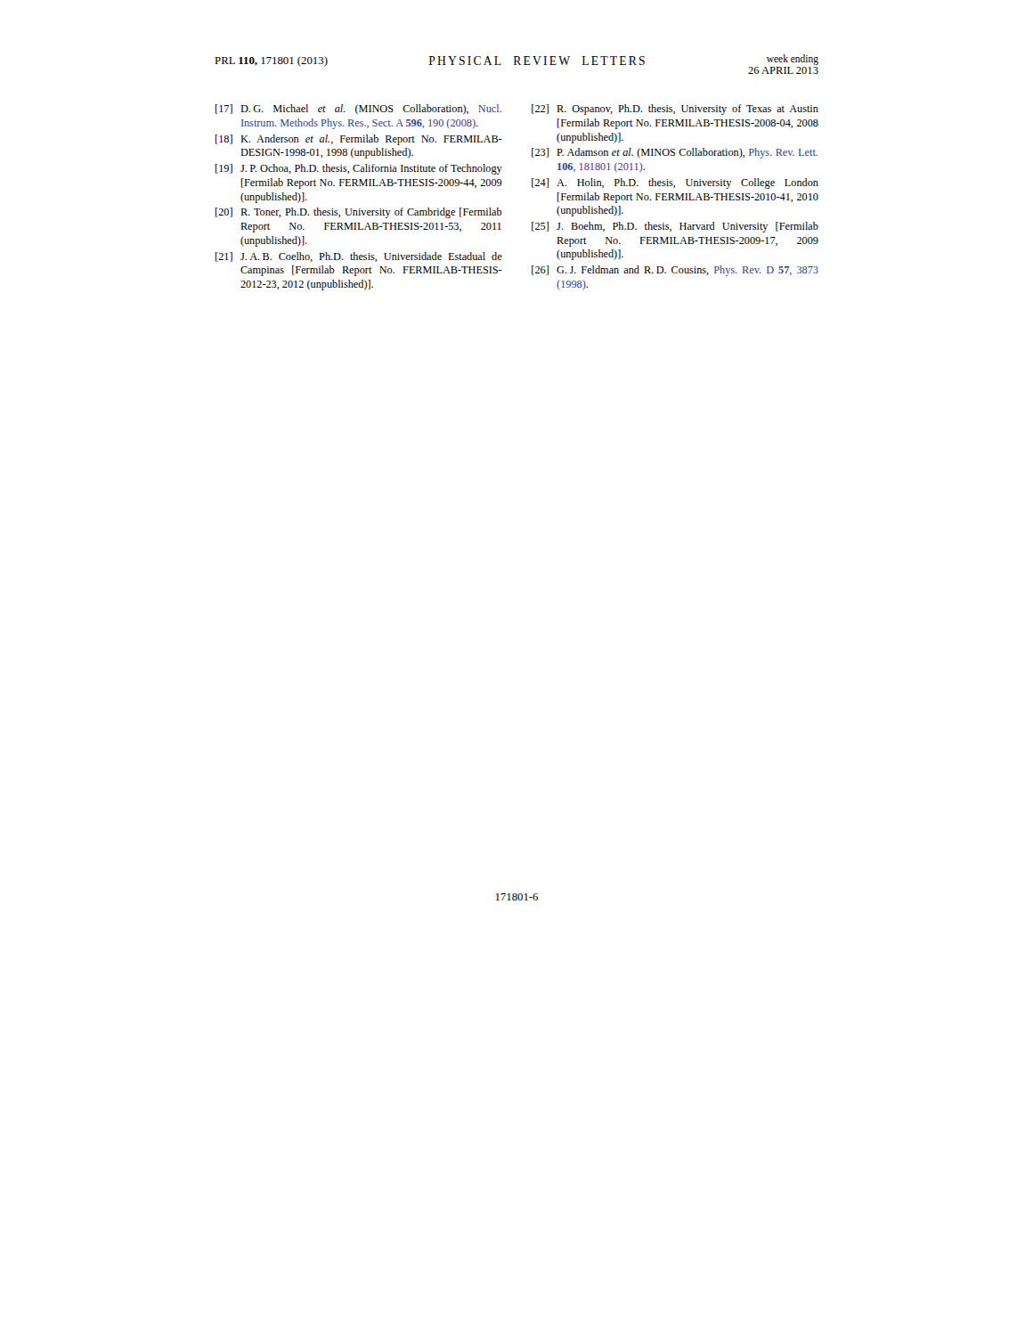PRL 110, 171801 (2013)
PHYSICAL REVIEW LETTERS
week ending 26 APRIL 2013
[17]
D. G. Michael et al. (MINOS Collaboration), Nucl. Instrum. Methods Phys. Res., Sect. A 596, 190 (2008).
[18]
K. Anderson et al., Fermilab Report No. FERMILAB-DESIGN-1998-01, 1998 (unpublished).
[19]
J. P. Ochoa, Ph.D. thesis, California Institute of Technology [Fermilab Report No. FERMILAB-THESIS-2009-44, 2009 (unpublished)].
[20]
R. Toner, Ph.D. thesis, University of Cambridge [Fermilab Report No. FERMILAB-THESIS-2011-53, 2011 (unpublished)].
[21]
J. A. B. Coelho, Ph.D. thesis, Universidade Estadual de Campinas [Fermilab Report No. FERMILAB-THESIS-2012-23, 2012 (unpublished)].
[22]
R. Ospanov, Ph.D. thesis, University of Texas at Austin [Fermilab Report No. FERMILAB-THESIS-2008-04, 2008 (unpublished)].
[23]
P. Adamson et al. (MINOS Collaboration), Phys. Rev. Lett. 106, 181801 (2011).
[24]
A. Holin, Ph.D. thesis, University College London [Fermilab Report No. FERMILAB-THESIS-2010-41, 2010 (unpublished)].
[25]
J. Boehm, Ph.D. thesis, Harvard University [Fermilab Report No. FERMILAB-THESIS-2009-17, 2009 (unpublished)].
[26]
G. J. Feldman and R. D. Cousins, Phys. Rev. D 57, 3873 (1998).
171801-6